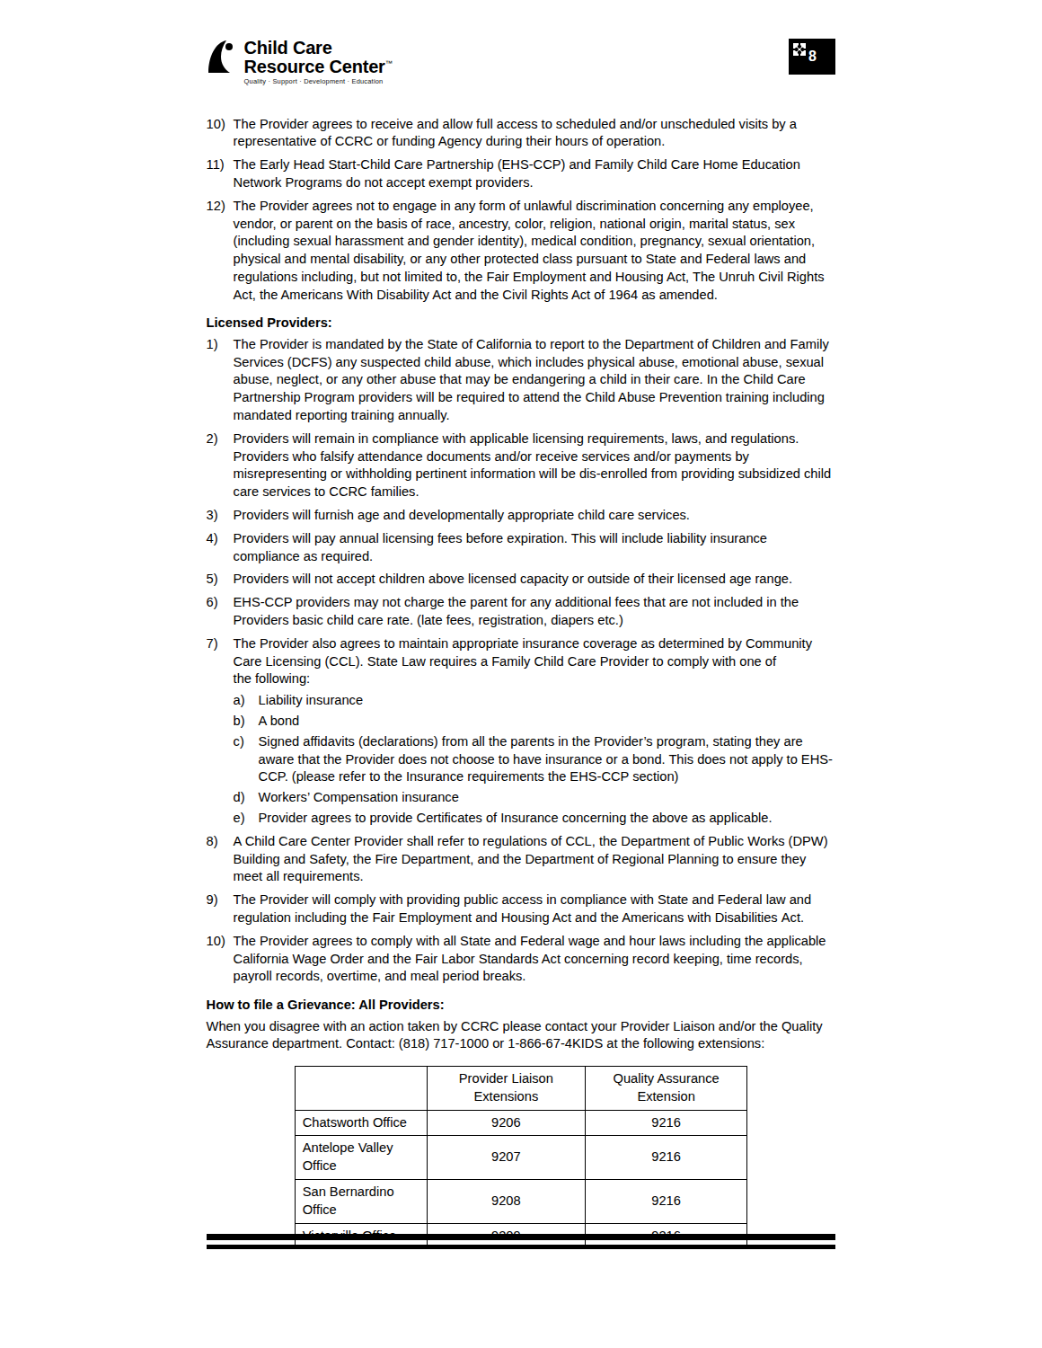Child Care
Resource Center™
Quality · Support · Development · Education
8
The Provider agrees to receive and allow full access to scheduled and/or unscheduled visits by a representative of CCRC or funding Agency during their hours of operation.
The Early Head Start-Child Care Partnership (EHS-CCP) and Family Child Care Home Education Network Programs do not accept exempt providers.
The Provider agrees not to engage in any form of unlawful discrimination concerning any employee, vendor, or parent on the basis of race, ancestry, color, religion, national origin, marital status, sex (including sexual harassment and gender identity), medical condition, pregnancy, sexual orientation, physical and mental disability, or any other protected class pursuant to State and Federal laws and regulations including, but not limited to, the Fair Employment and Housing Act, The Unruh Civil Rights Act, the Americans With Disability Act and the Civil Rights Act of 1964 as amended.
Licensed Providers:
The Provider is mandated by the State of California to report to the Department of Children and Family Services (DCFS) any suspected child abuse, which includes physical abuse, emotional abuse, sexual abuse, neglect, or any other abuse that may be endangering a child in their care. In the Child Care Partnership Program providers will be required to attend the Child Abuse Prevention training including mandated reporting training annually.
Providers will remain in compliance with applicable licensing requirements, laws, and regulations. Providers who falsify attendance documents and/or receive services and/or payments by misrepresenting or withholding pertinent information will be dis-enrolled from providing subsidized child care services to CCRC families.
Providers will furnish age and developmentally appropriate child care services.
Providers will pay annual licensing fees before expiration. This will include liability insurance compliance as required.
Providers will not accept children above licensed capacity or outside of their licensed age range.
EHS-CCP providers may not charge the parent for any additional fees that are not included in the Providers basic child care rate. (late fees, registration, diapers etc.)
The Provider also agrees to maintain appropriate insurance coverage as determined by Community Care Licensing (CCL). State Law requires a Family Child Care Provider to comply with one of the following:
Liability insurance
A bond
Signed affidavits (declarations) from all the parents in the Provider’s program, stating they are aware that the Provider does not choose to have insurance or a bond. This does not apply to EHS-CCP. (please refer to the Insurance requirements the EHS-CCP section)
Workers’ Compensation insurance
Provider agrees to provide Certificates of Insurance concerning the above as applicable.
A Child Care Center Provider shall refer to regulations of CCL, the Department of Public Works (DPW) Building and Safety, the Fire Department, and the Department of Regional Planning to ensure they meet all requirements.
The Provider will comply with providing public access in compliance with State and Federal law and regulation including the Fair Employment and Housing Act and the Americans with Disabilities Act.
The Provider agrees to comply with all State and Federal wage and hour laws including the applicable California Wage Order and the Fair Labor Standards Act concerning record keeping, time records, payroll records, overtime, and meal period breaks.
How to file a Grievance: All Providers:
When you disagree with an action taken by CCRC please contact your Provider Liaison and/or the Quality Assurance department. Contact: (818) 717-1000 or 1-866-67-4KIDS at the following extensions:
| | Provider Liaison Extensions | Quality Assurance Extension |
| --- | --- | --- |
| Chatsworth Office | 9206 | 9216 |
| Antelope Valley Office | 9207 | 9216 |
| San Bernardino Office | 9208 | 9216 |
| Victorville Office | 9209 | 9216 |